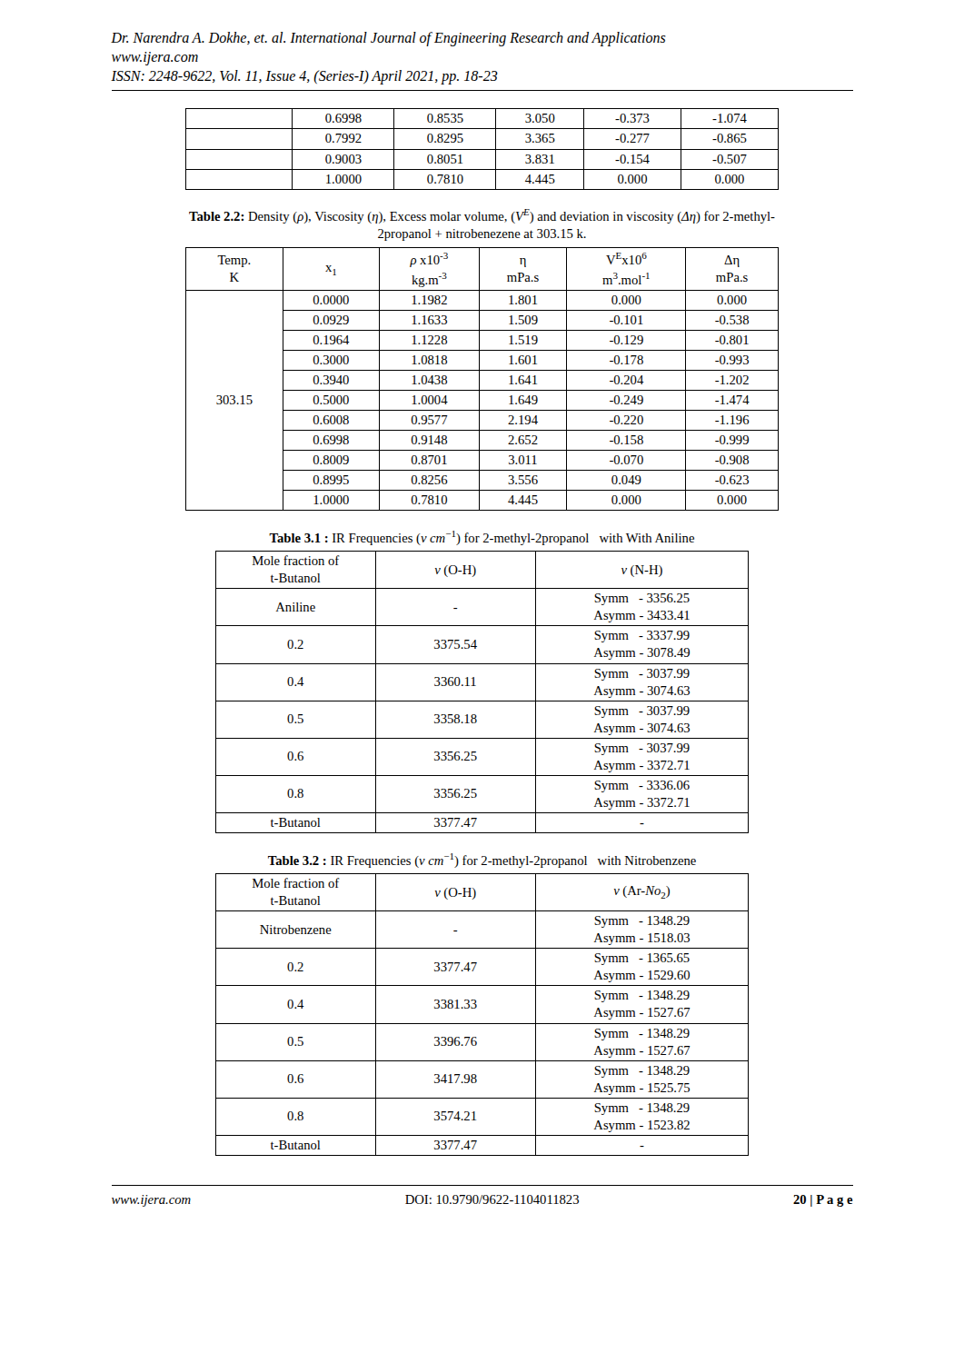Dr. Narendra A. Dokhe, et. al. International Journal of Engineering Research and Applications
www.ijera.com
ISSN: 2248-9622, Vol. 11, Issue 4, (Series-I) April 2021, pp. 18-23
| | 0.6998 | 0.8535 | 3.050 | -0.373 | -1.074 |
| | 0.7992 | 0.8295 | 3.365 | -0.277 | -0.865 |
| | 0.9003 | 0.8051 | 3.831 | -0.154 | -0.507 |
| | 1.0000 | 0.7810 | 4.445 | 0.000 | 0.000 |
Table 2.2: Density ( ρ ), Viscosity ( η ), Excess molar volume, ( V E ) and deviation in viscosity ( Δη ) for 2-methyl-2propanol + nitrobenezene at 303.15 k.
| Temp. K | x 1 | ρ x10 -3 kg.m -3 | η mPa.s | V E x10 6 m 3 .mol -1 | Δη mPa.s |
| 303.15 | 0.0000 | 1.1982 | 1.801 | 0.000 | 0.000 |
| 0.0929 | 1.1633 | 1.509 | -0.101 | -0.538 |
| 0.1964 | 1.1228 | 1.519 | -0.129 | -0.801 |
| 0.3000 | 1.0818 | 1.601 | -0.178 | -0.993 |
| 0.3940 | 1.0438 | 1.641 | -0.204 | -1.202 |
| 0.5000 | 1.0004 | 1.649 | -0.249 | -1.474 |
| 0.6008 | 0.9577 | 2.194 | -0.220 | -1.196 |
| 0.6998 | 0.9148 | 2.652 | -0.158 | -0.999 |
| 0.8009 | 0.8701 | 3.011 | -0.070 | -0.908 |
| 0.8995 | 0.8256 | 3.556 | 0.049 | -0.623 |
| 1.0000 | 0.7810 | 4.445 | 0.000 | 0.000 |
Table 3.1 : IR Frequencies ( v cm −1 ) for 2-methyl-2propanol with With Aniline
| Mole fraction of t-Butanol | v (O-H) | v (N-H) |
| Aniline | - | Symm - 3356.25 Asymm - 3433.41 |
| 0.2 | 3375.54 | Symm - 3337.99 Asymm - 3078.49 |
| 0.4 | 3360.11 | Symm - 3037.99 Asymm - 3074.63 |
| 0.5 | 3358.18 | Symm - 3037.99 Asymm - 3074.63 |
| 0.6 | 3356.25 | Symm - 3037.99 Asymm - 3372.71 |
| 0.8 | 3356.25 | Symm - 3336.06 Asymm - 3372.71 |
| t-Butanol | 3377.47 | - |
Table 3.2 : IR Frequencies ( v cm −1 ) for 2-methyl-2propanol with Nitrobenzene
| Mole fraction of t-Butanol | v (O-H) | v (Ar- No 2 ) |
| Nitrobenzene | - | Symm - 1348.29 Asymm - 1518.03 |
| 0.2 | 3377.47 | Symm - 1365.65 Asymm - 1529.60 |
| 0.4 | 3381.33 | Symm - 1348.29 Asymm - 1527.67 |
| 0.5 | 3396.76 | Symm - 1348.29 Asymm - 1527.67 |
| 0.6 | 3417.98 | Symm - 1348.29 Asymm - 1525.75 |
| 0.8 | 3574.21 | Symm - 1348.29 Asymm - 1523.82 |
| t-Butanol | 3377.47 | - |
www.ijera.com DOI: 10.9790/9622-1104011823 20 | P a g e